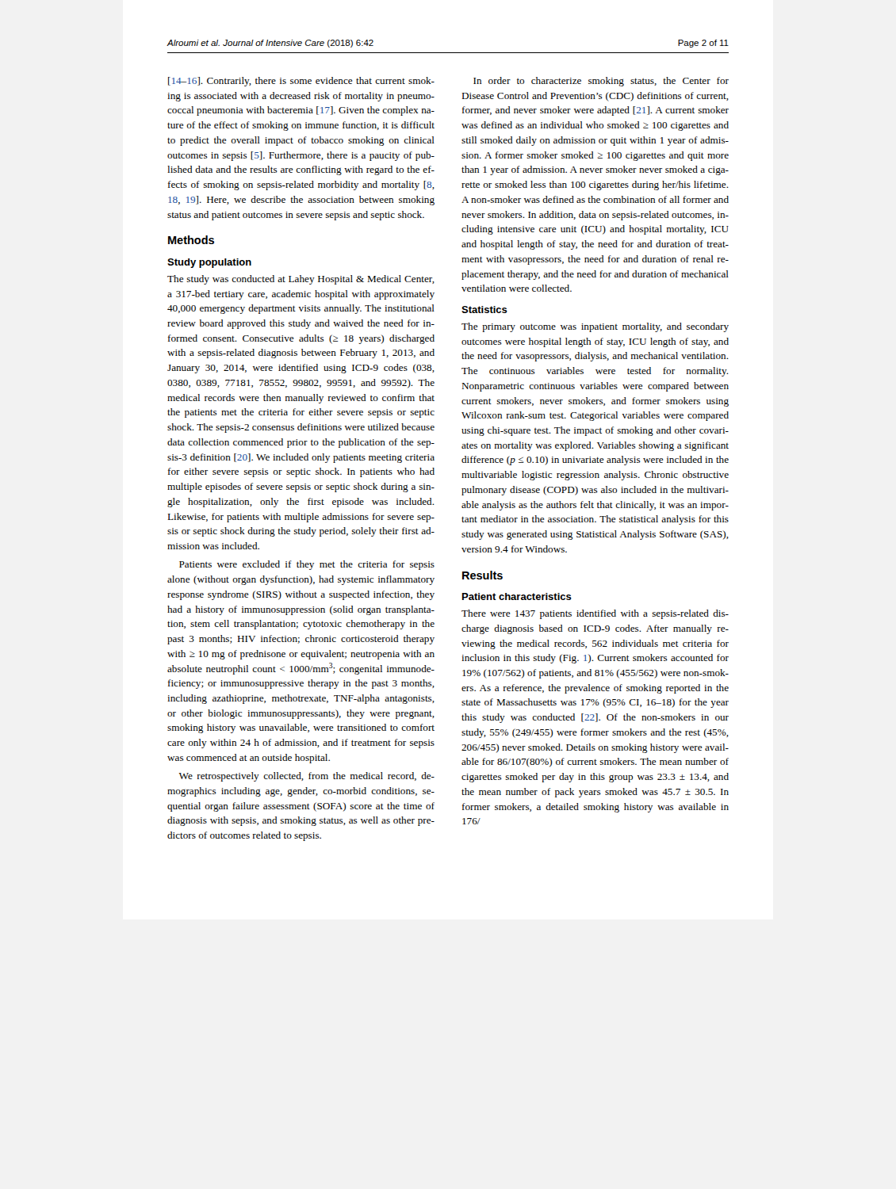Alroumi et al. Journal of Intensive Care (2018) 6:42
Page 2 of 11
[14–16]. Contrarily, there is some evidence that current smoking is associated with a decreased risk of mortality in pneumococcal pneumonia with bacteremia [17]. Given the complex nature of the effect of smoking on immune function, it is difficult to predict the overall impact of tobacco smoking on clinical outcomes in sepsis [5]. Furthermore, there is a paucity of published data and the results are conflicting with regard to the effects of smoking on sepsis-related morbidity and mortality [8, 18, 19]. Here, we describe the association between smoking status and patient outcomes in severe sepsis and septic shock.
Methods
Study population
The study was conducted at Lahey Hospital & Medical Center, a 317-bed tertiary care, academic hospital with approximately 40,000 emergency department visits annually. The institutional review board approved this study and waived the need for informed consent. Consecutive adults (≥ 18 years) discharged with a sepsis-related diagnosis between February 1, 2013, and January 30, 2014, were identified using ICD-9 codes (038, 0380, 0389, 77181, 78552, 99802, 99591, and 99592). The medical records were then manually reviewed to confirm that the patients met the criteria for either severe sepsis or septic shock. The sepsis-2 consensus definitions were utilized because data collection commenced prior to the publication of the sepsis-3 definition [20]. We included only patients meeting criteria for either severe sepsis or septic shock. In patients who had multiple episodes of severe sepsis or septic shock during a single hospitalization, only the first episode was included. Likewise, for patients with multiple admissions for severe sepsis or septic shock during the study period, solely their first admission was included.
Patients were excluded if they met the criteria for sepsis alone (without organ dysfunction), had systemic inflammatory response syndrome (SIRS) without a suspected infection, they had a history of immunosuppression (solid organ transplantation, stem cell transplantation; cytotoxic chemotherapy in the past 3 months; HIV infection; chronic corticosteroid therapy with ≥ 10 mg of prednisone or equivalent; neutropenia with an absolute neutrophil count < 1000/mm3; congenital immunodeficiency; or immunosuppressive therapy in the past 3 months, including azathioprine, methotrexate, TNF-alpha antagonists, or other biologic immunosuppressants), they were pregnant, smoking history was unavailable, were transitioned to comfort care only within 24 h of admission, and if treatment for sepsis was commenced at an outside hospital.
We retrospectively collected, from the medical record, demographics including age, gender, co-morbid conditions, sequential organ failure assessment (SOFA) score at the time of diagnosis with sepsis, and smoking status, as well as other predictors of outcomes related to sepsis.
In order to characterize smoking status, the Center for Disease Control and Prevention’s (CDC) definitions of current, former, and never smoker were adapted [21]. A current smoker was defined as an individual who smoked ≥ 100 cigarettes and still smoked daily on admission or quit within 1 year of admission. A former smoker smoked ≥ 100 cigarettes and quit more than 1 year of admission. A never smoker never smoked a cigarette or smoked less than 100 cigarettes during her/his lifetime. A non-smoker was defined as the combination of all former and never smokers. In addition, data on sepsis-related outcomes, including intensive care unit (ICU) and hospital mortality, ICU and hospital length of stay, the need for and duration of treatment with vasopressors, the need for and duration of renal replacement therapy, and the need for and duration of mechanical ventilation were collected.
Statistics
The primary outcome was inpatient mortality, and secondary outcomes were hospital length of stay, ICU length of stay, and the need for vasopressors, dialysis, and mechanical ventilation. The continuous variables were tested for normality. Nonparametric continuous variables were compared between current smokers, never smokers, and former smokers using Wilcoxon rank-sum test. Categorical variables were compared using chi-square test. The impact of smoking and other covariates on mortality was explored. Variables showing a significant difference (p ≤ 0.10) in univariate analysis were included in the multivariable logistic regression analysis. Chronic obstructive pulmonary disease (COPD) was also included in the multivariable analysis as the authors felt that clinically, it was an important mediator in the association. The statistical analysis for this study was generated using Statistical Analysis Software (SAS), version 9.4 for Windows.
Results
Patient characteristics
There were 1437 patients identified with a sepsis-related discharge diagnosis based on ICD-9 codes. After manually reviewing the medical records, 562 individuals met criteria for inclusion in this study (Fig. 1). Current smokers accounted for 19% (107/562) of patients, and 81% (455/562) were non-smokers. As a reference, the prevalence of smoking reported in the state of Massachusetts was 17% (95% CI, 16–18) for the year this study was conducted [22]. Of the non-smokers in our study, 55% (249/455) were former smokers and the rest (45%, 206/455) never smoked. Details on smoking history were available for 86/107(80%) of current smokers. The mean number of cigarettes smoked per day in this group was 23.3 ± 13.4, and the mean number of pack years smoked was 45.7 ± 30.5. In former smokers, a detailed smoking history was available in 176/